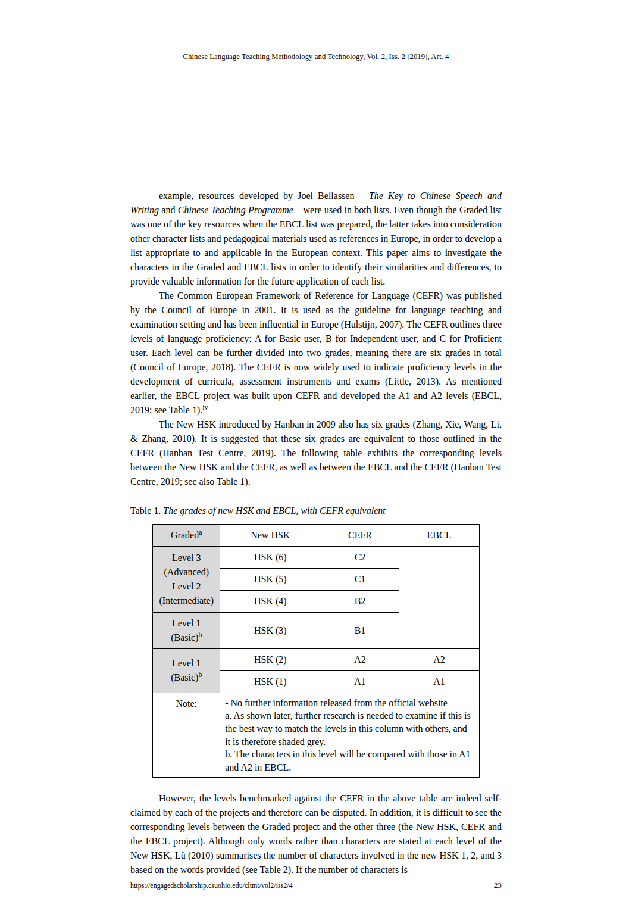Chinese Language Teaching Methodology and Technology, Vol. 2, Iss. 2 [2019], Art. 4
example, resources developed by Joel Bellassen – The Key to Chinese Speech and Writing and Chinese Teaching Programme – were used in both lists. Even though the Graded list was one of the key resources when the EBCL list was prepared, the latter takes into consideration other character lists and pedagogical materials used as references in Europe, in order to develop a list appropriate to and applicable in the European context. This paper aims to investigate the characters in the Graded and EBCL lists in order to identify their similarities and differences, to provide valuable information for the future application of each list.
The Common European Framework of Reference for Language (CEFR) was published by the Council of Europe in 2001. It is used as the guideline for language teaching and examination setting and has been influential in Europe (Hulstijn, 2007). The CEFR outlines three levels of language proficiency: A for Basic user, B for Independent user, and C for Proficient user. Each level can be further divided into two grades, meaning there are six grades in total (Council of Europe, 2018). The CEFR is now widely used to indicate proficiency levels in the development of curricula, assessment instruments and exams (Little, 2013). As mentioned earlier, the EBCL project was built upon CEFR and developed the A1 and A2 levels (EBCL, 2019; see Table 1).iv
The New HSK introduced by Hanban in 2009 also has six grades (Zhang, Xie, Wang, Li, & Zhang, 2010). It is suggested that these six grades are equivalent to those outlined in the CEFR (Hanban Test Centre, 2019). The following table exhibits the corresponding levels between the New HSK and the CEFR, as well as between the EBCL and the CEFR (Hanban Test Centre, 2019; see also Table 1).
Table 1. The grades of new HSK and EBCL, with CEFR equivalent
| Graded a | New HSK | CEFR | EBCL |
| Level 3 (Advanced) Level 2 (Intermediate) | HSK (6) | C2 | – |
| HSK (5) | C1 |
| HSK (4) | B2 |
| Level 1 (Basic) b | HSK (3) | B1 |
| Level 1 (Basic) b | HSK (2) | A2 | A2 |
| HSK (1) | A1 | A1 |
| Note: | - No further information released from the official website a. As shown later, further research is needed to examine if this is the best way to match the levels in this column with others, and it is therefore shaded grey. b. The characters in this level will be compared with those in A1 and A2 in EBCL. |
However, the levels benchmarked against the CEFR in the above table are indeed self-claimed by each of the projects and therefore can be disputed. In addition, it is difficult to see the corresponding levels between the Graded project and the other three (the New HSK, CEFR and the EBCL project). Although only words rather than characters are stated at each level of the New HSK, Lü (2010) summarises the number of characters involved in the new HSK 1, 2, and 3 based on the words provided (see Table 2). If the number of characters is
https://engagedscholarship.csuohio.edu/cltmt/vol2/iss2/4 23